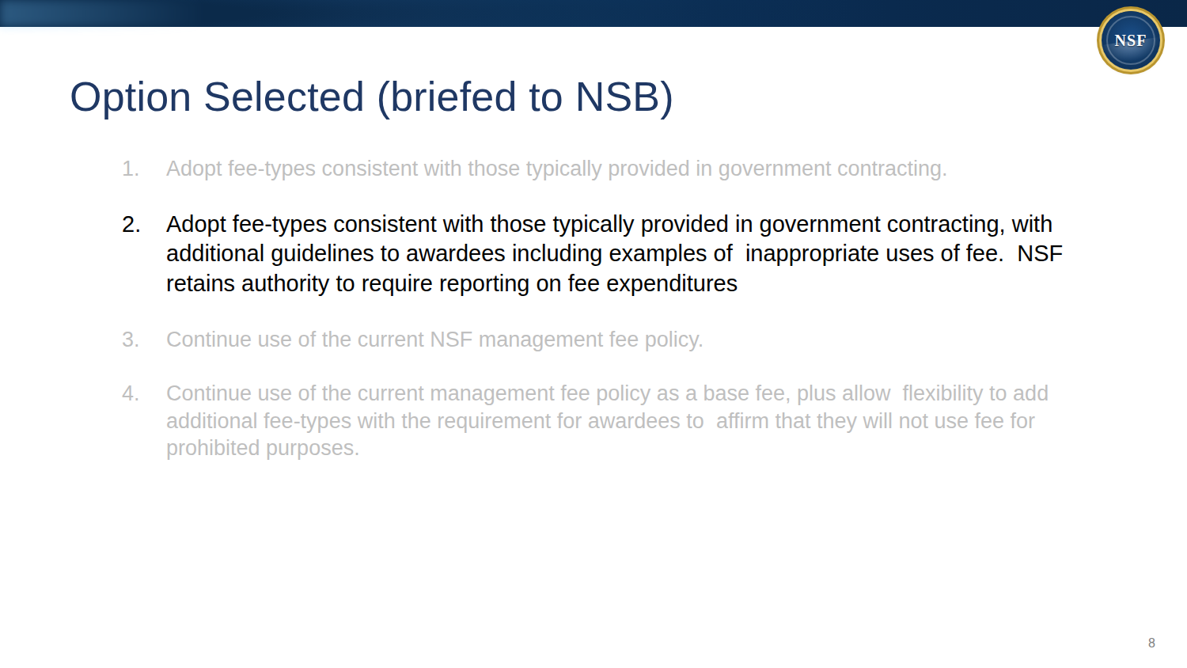NSF
Option Selected (briefed to NSB)
Adopt fee-types consistent with those typically provided in government contracting.
Adopt fee-types consistent with those typically provided in government contracting, with additional guidelines to awardees including examples of inappropriate uses of fee. NSF retains authority to require reporting on fee expenditures
Continue use of the current NSF management fee policy.
Continue use of the current management fee policy as a base fee, plus allow flexibility to add additional fee-types with the requirement for awardees to affirm that they will not use fee for prohibited purposes.
8